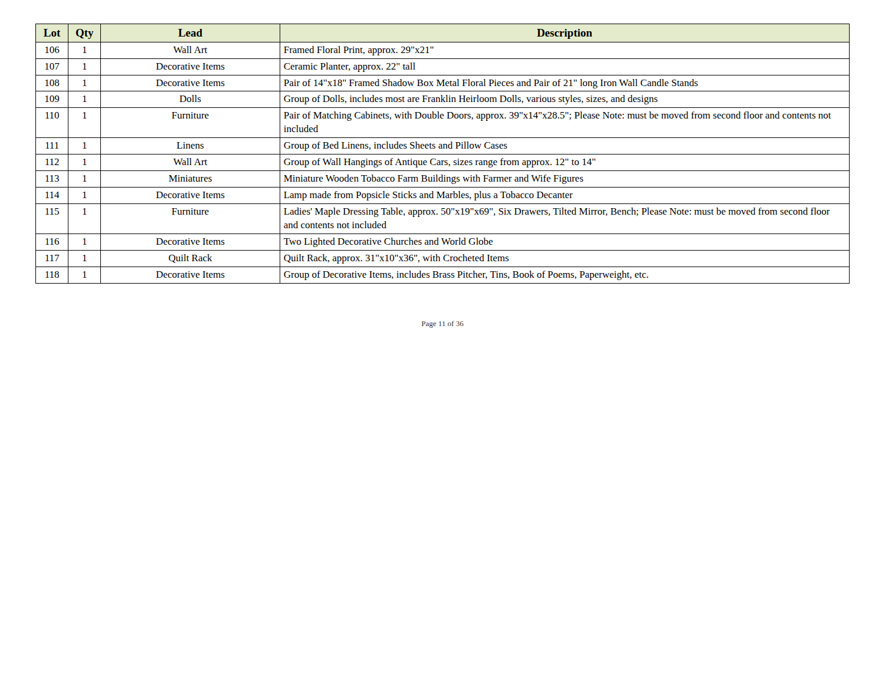Auction lot listing
| Lot | Qty | Lead | Description |
| --- | --- | --- | --- |
| 106 | 1 | Wall Art | Framed Floral Print, approx. 29"x21" |
| 107 | 1 | Decorative Items | Ceramic Planter, approx. 22" tall |
| 108 | 1 | Decorative Items | Pair of 14"x18" Framed Shadow Box Metal Floral Pieces and Pair of 21" long Iron Wall Candle Stands |
| 109 | 1 | Dolls | Group of Dolls, includes most are Franklin Heirloom Dolls, various styles, sizes, and designs |
| 110 | 1 | Furniture | Pair of Matching Cabinets, with Double Doors, approx. 39"x14"x28.5"; Please Note: must be moved from second floor and contents not included |
| 111 | 1 | Linens | Group of Bed Linens, includes Sheets and Pillow Cases |
| 112 | 1 | Wall Art | Group of Wall Hangings of Antique Cars, sizes range from approx. 12" to 14" |
| 113 | 1 | Miniatures | Miniature Wooden Tobacco Farm Buildings with Farmer and Wife Figures |
| 114 | 1 | Decorative Items | Lamp made from Popsicle Sticks and Marbles, plus a Tobacco Decanter |
| 115 | 1 | Furniture | Ladies' Maple Dressing Table, approx. 50"x19"x69", Six Drawers, Tilted Mirror, Bench; Please Note: must be moved from second floor and contents not included |
| 116 | 1 | Decorative Items | Two Lighted Decorative Churches and World Globe |
| 117 | 1 | Quilt Rack | Quilt Rack, approx. 31"x10"x36", with Crocheted Items |
| 118 | 1 | Decorative Items | Group of Decorative Items, includes Brass Pitcher, Tins, Book of Poems, Paperweight, etc. |
Page 11 of 36